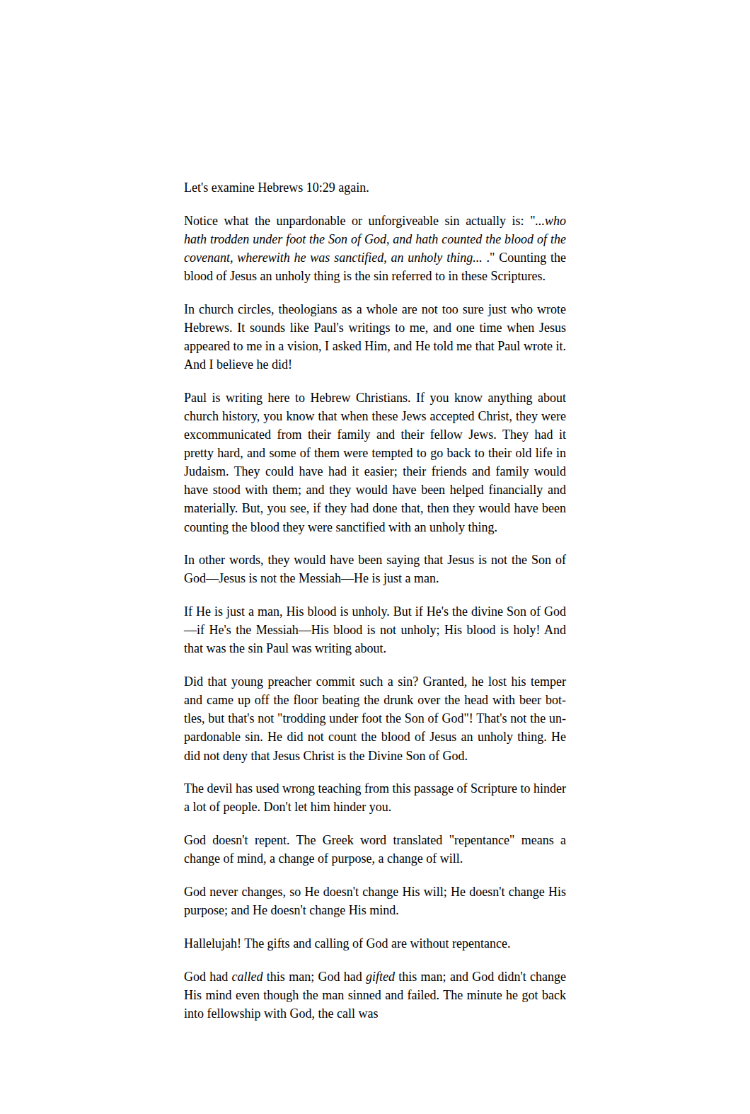Let's examine Hebrews 10:29 again.
Notice what the unpardonable or unforgiveable sin actually is: "...who hath trodden under foot the Son of God, and hath counted the blood of the covenant, wherewith he was sanctified, an unholy thing... ." Counting the blood of Jesus an unholy thing is the sin referred to in these Scriptures.
In church circles, theologians as a whole are not too sure just who wrote Hebrews. It sounds like Paul's writings to me, and one time when Jesus appeared to me in a vision, I asked Him, and He told me that Paul wrote it. And I believe he did!
Paul is writing here to Hebrew Christians. If you know anything about church history, you know that when these Jews accepted Christ, they were excommunicated from their family and their fellow Jews. They had it pretty hard, and some of them were tempted to go back to their old life in Judaism. They could have had it easier; their friends and family would have stood with them; and they would have been helped financially and materially. But, you see, if they had done that, then they would have been counting the blood they were sanctified with an unholy thing.
In other words, they would have been saying that Jesus is not the Son of God—Jesus is not the Messiah—He is just a man.
If He is just a man, His blood is unholy. But if He's the divine Son of God—if He's the Messiah—His blood is not unholy; His blood is holy! And that was the sin Paul was writing about.
Did that young preacher commit such a sin? Granted, he lost his temper and came up off the floor beating the drunk over the head with beer bottles, but that's not "trodding under foot the Son of God"! That's not the unpardonable sin. He did not count the blood of Jesus an unholy thing. He did not deny that Jesus Christ is the Divine Son of God.
The devil has used wrong teaching from this passage of Scripture to hinder a lot of people. Don't let him hinder you.
God doesn't repent. The Greek word translated "repentance" means a change of mind, a change of purpose, a change of will.
God never changes, so He doesn't change His will; He doesn't change His purpose; and He doesn't change His mind.
Hallelujah! The gifts and calling of God are without repentance.
God had called this man; God had gifted this man; and God didn't change His mind even though the man sinned and failed. The minute he got back into fellowship with God, the call was